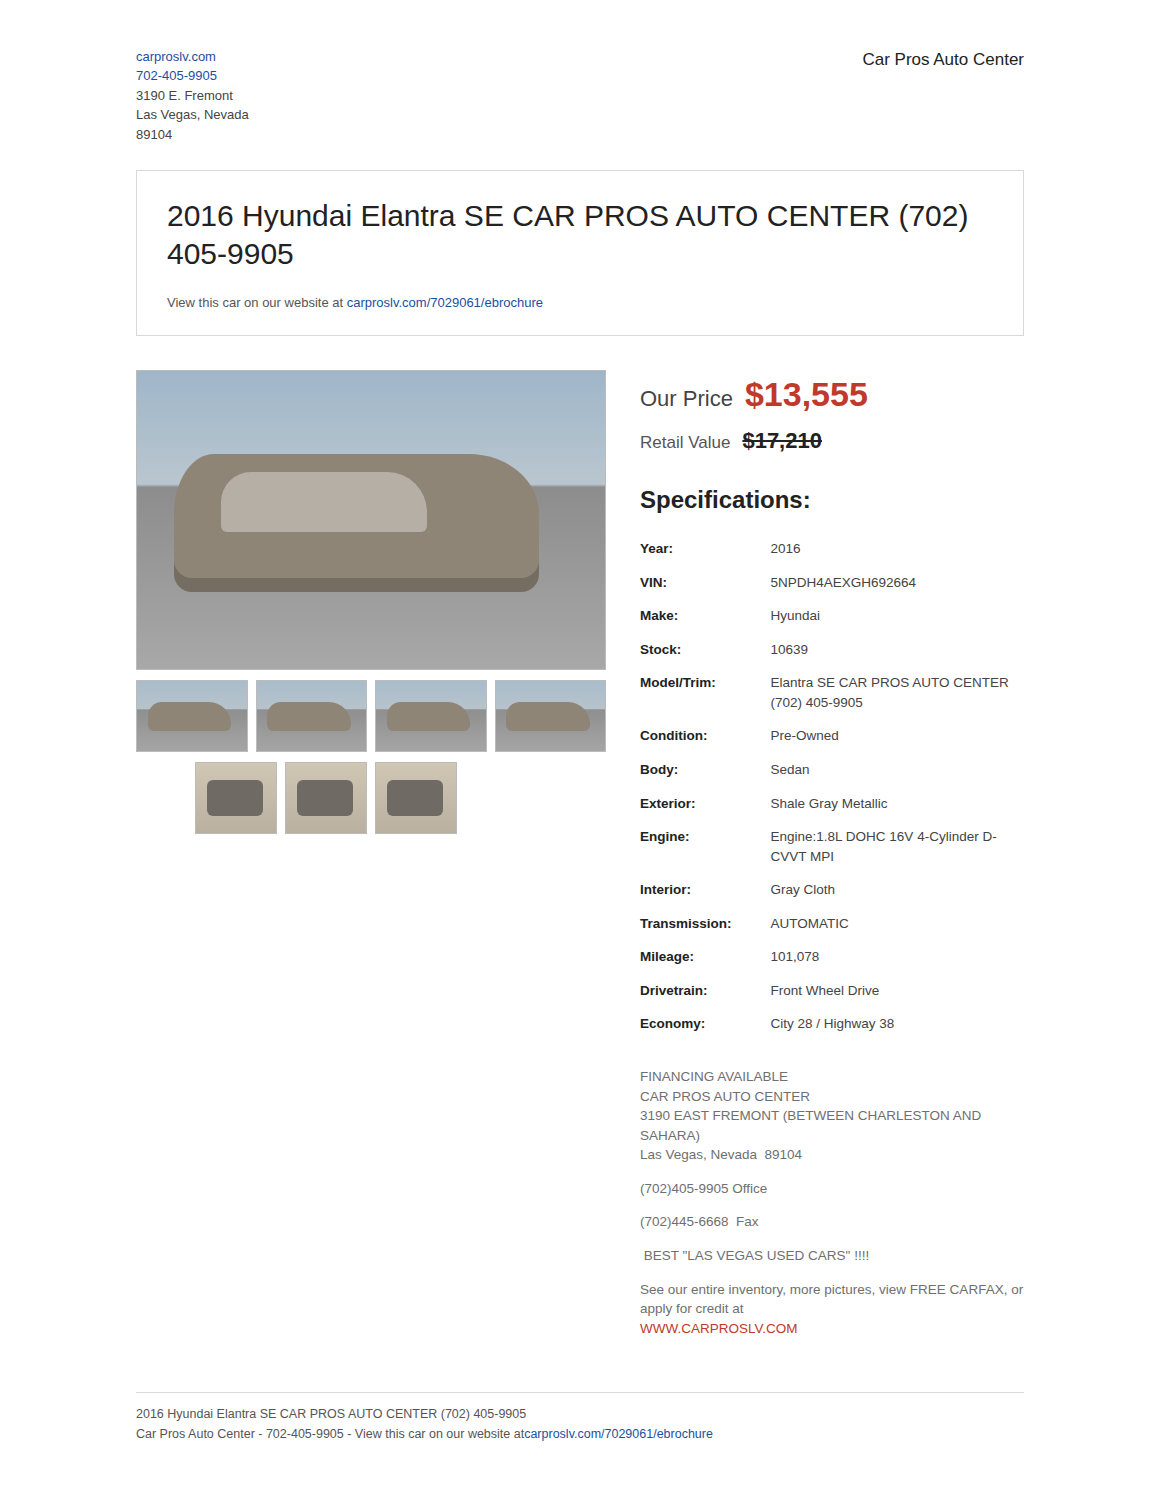carproslv.com
702-405-9905
3190 E. Fremont
Las Vegas, Nevada
89104
Car Pros Auto Center
2016 Hyundai Elantra SE CAR PROS AUTO CENTER (702) 405-9905
View this car on our website at carproslv.com/7029061/ebrochure
Our Price $13,555
Retail Value $17,210
Specifications:
| Year: | 2016 |
| VIN: | 5NPDH4AEXGH692664 |
| Make: | Hyundai |
| Stock: | 10639 |
| Model/Trim: | Elantra SE CAR PROS AUTO CENTER (702) 405-9905 |
| Condition: | Pre-Owned |
| Body: | Sedan |
| Exterior: | Shale Gray Metallic |
| Engine: | Engine:1.8L DOHC 16V 4-Cylinder D-CVVT MPI |
| Interior: | Gray Cloth |
| Transmission: | AUTOMATIC |
| Mileage: | 101,078 |
| Drivetrain: | Front Wheel Drive |
| Economy: | City 28 / Highway 38 |
FINANCING AVAILABLE
CAR PROS AUTO CENTER
3190 EAST FREMONT (BETWEEN CHARLESTON AND SAHARA)
Las Vegas, Nevada 89104
(702)405-9905 Office
(702)445-6668 Fax
BEST "LAS VEGAS USED CARS" !!!!
See our entire inventory, more pictures, view FREE CARFAX, or apply for credit at
WWW.CARPROSLV.COM
2016 Hyundai Elantra SE CAR PROS AUTO CENTER (702) 405-9905
Car Pros Auto Center - 702-405-9905 - View this car on our website atcarproslv.com/7029061/ebrochure